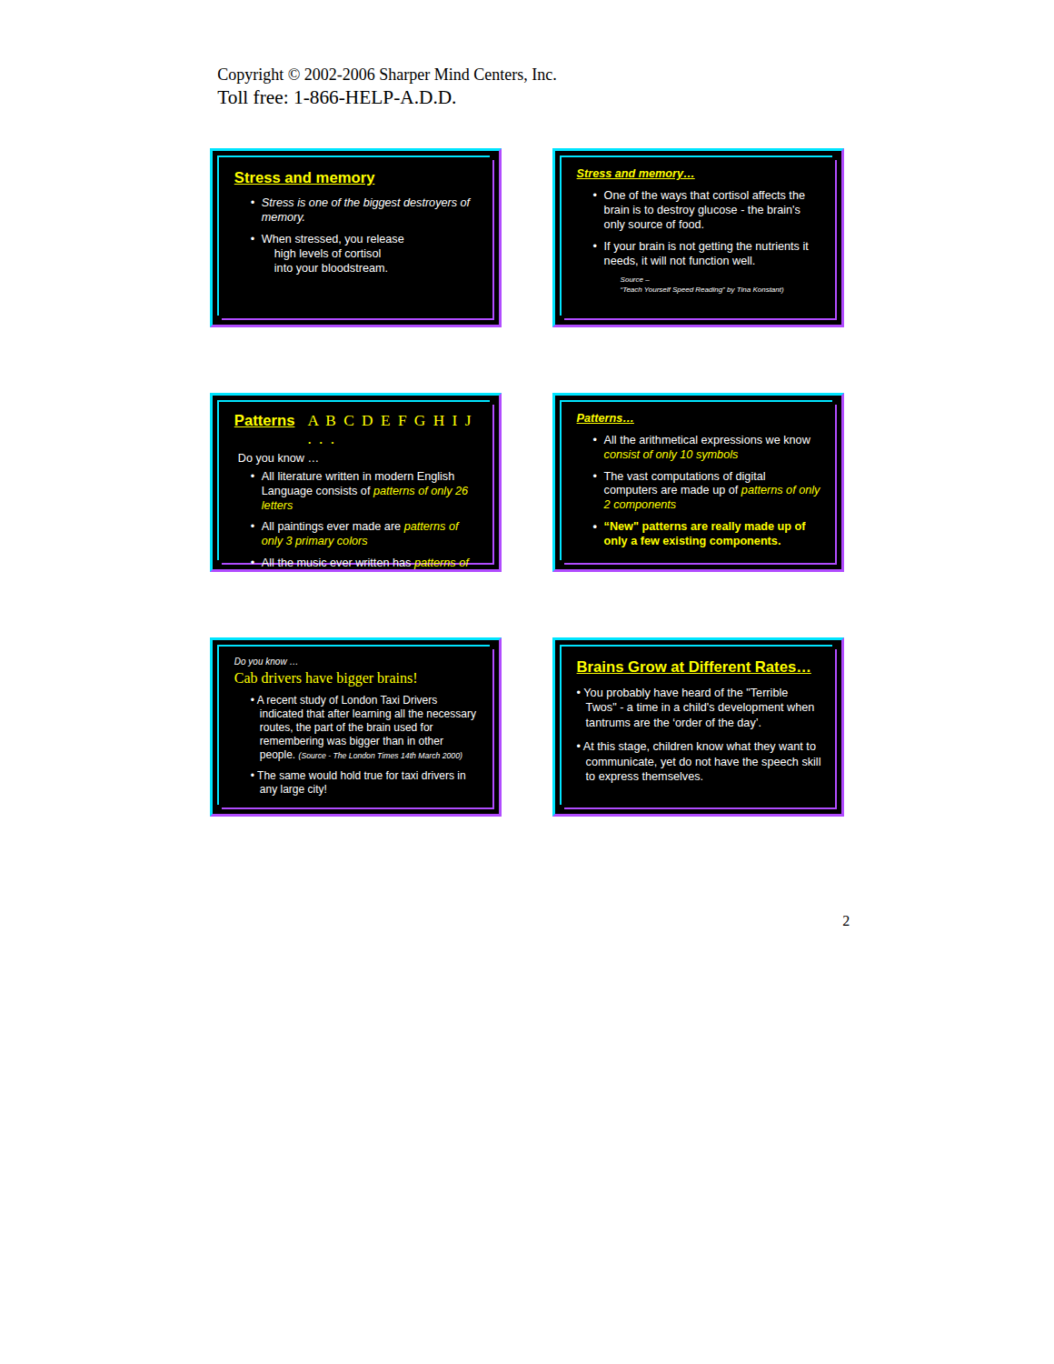Copyright © 2002-2006 Sharper Mind Centers, Inc.
Toll free: 1-866-HELP-A.D.D.
Stress and memory
Stress is one of the biggest destroyers of memory.
When stressed, you release high levels of cortisol into your bloodstream.
Stress and memory…
One of the ways that cortisol affects the brain is to destroy glucose - the brain's only source of food.
If your brain is not getting the nutrients it needs, it will not function well.
Source –
“Teach Yourself Speed Reading” by Tina Konstant)
Patterns
A B C D E F G H I J . . .
Do you know …
All literature written in modern English Language consists of patterns of only 26 letters
All paintings ever made are patterns of only 3 primary colors
All the music ever written has patterns of 12 notes or less
Patterns…
All the arithmetical expressions we know consist of only 10 symbols
The vast computations of digital computers are made up of patterns of only 2 components
“New" patterns are really made up of only a few existing components.
Do you know …
Cab drivers have bigger brains!
• A recent study of London Taxi Drivers indicated that after learning all the necessary routes, the part of the brain used for remembering was bigger than in other people. (Source - The London Times 14th March 2000)
• The same would hold true for taxi drivers in any large city!
Brains Grow at Different Rates…
• You probably have heard of the "Terrible Twos" - a time in a child's development when tantrums are the ‘order of the day’.
• At this stage, children know what they want to communicate, yet do not have the speech skill to express themselves.
2